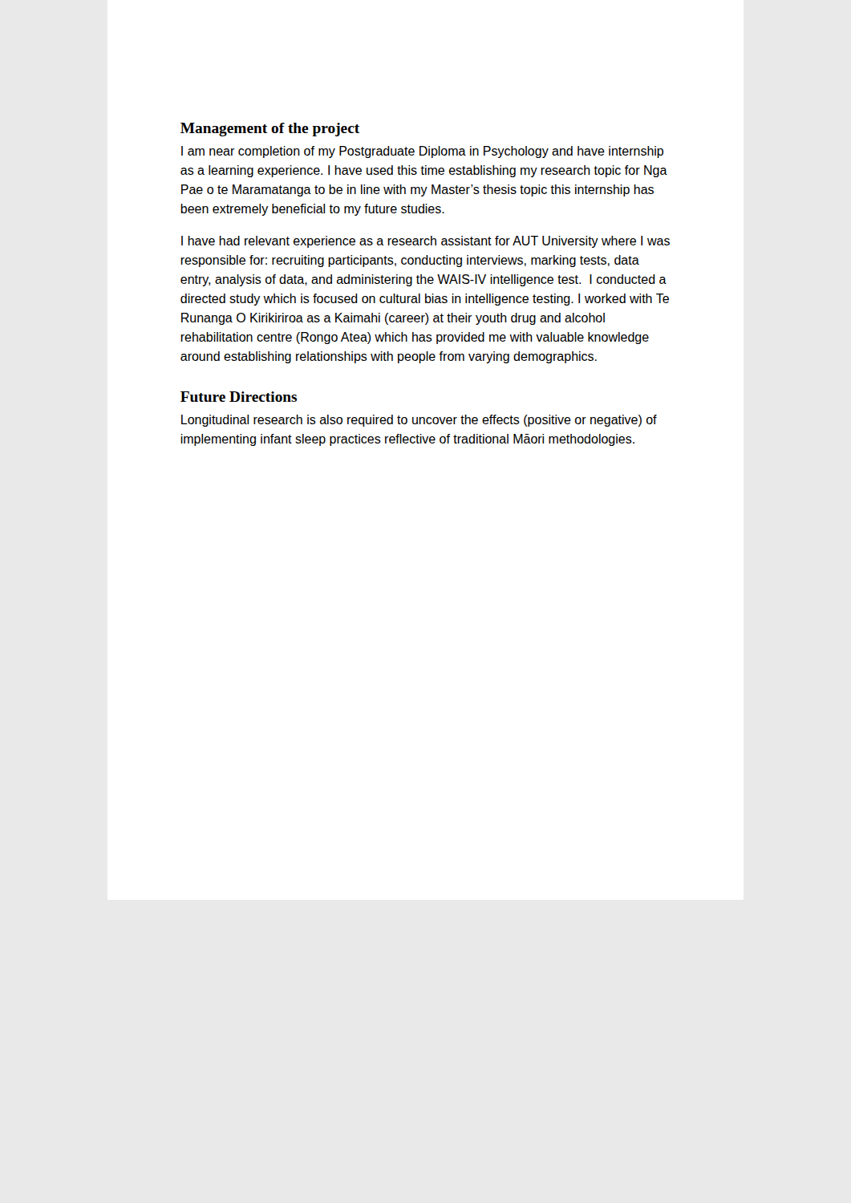Management of the project
I am near completion of my Postgraduate Diploma in Psychology and have internship as a learning experience. I have used this time establishing my research topic for Nga Pae o te Maramatanga to be in line with my Master’s thesis topic this internship has been extremely beneficial to my future studies.
I have had relevant experience as a research assistant for AUT University where I was responsible for: recruiting participants, conducting interviews, marking tests, data entry, analysis of data, and administering the WAIS-IV intelligence test. I conducted a directed study which is focused on cultural bias in intelligence testing. I worked with Te Runanga O Kirikiriroa as a Kaimahi (career) at their youth drug and alcohol rehabilitation centre (Rongo Atea) which has provided me with valuable knowledge around establishing relationships with people from varying demographics.
Future Directions
Longitudinal research is also required to uncover the effects (positive or negative) of implementing infant sleep practices reflective of traditional Māori methodologies.